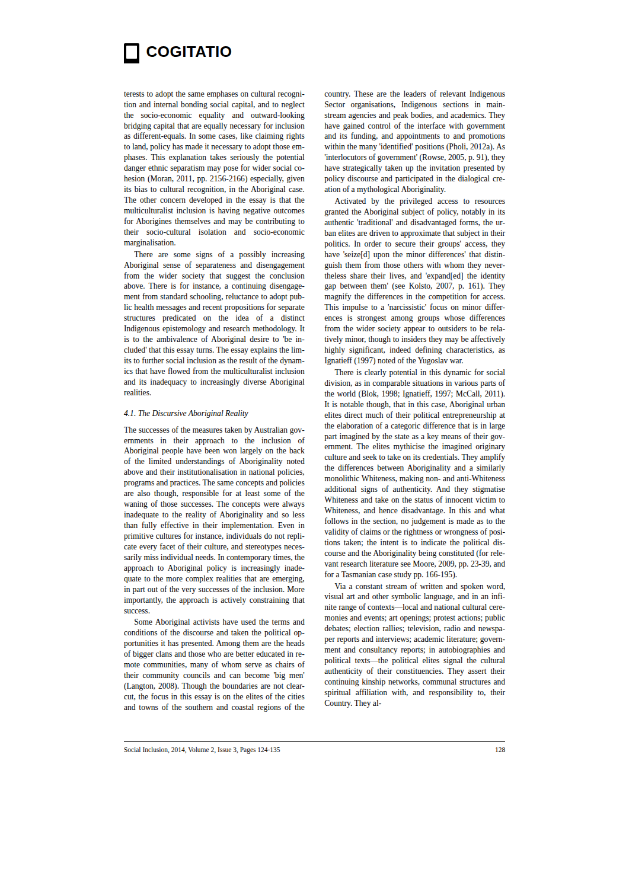COGITATIO
terests to adopt the same emphases on cultural recognition and internal bonding social capital, and to neglect the socio-economic equality and outward-looking bridging capital that are equally necessary for inclusion as different-equals. In some cases, like claiming rights to land, policy has made it necessary to adopt those emphases. This explanation takes seriously the potential danger ethnic separatism may pose for wider social cohesion (Moran, 2011, pp. 2156-2166) especially, given its bias to cultural recognition, in the Aboriginal case. The other concern developed in the essay is that the multiculturalist inclusion is having negative outcomes for Aborigines themselves and may be contributing to their socio-cultural isolation and socio-economic marginalisation.
There are some signs of a possibly increasing Aboriginal sense of separateness and disengagement from the wider society that suggest the conclusion above. There is for instance, a continuing disengagement from standard schooling, reluctance to adopt public health messages and recent propositions for separate structures predicated on the idea of a distinct Indigenous epistemology and research methodology. It is to the ambivalence of Aboriginal desire to 'be included' that this essay turns. The essay explains the limits to further social inclusion as the result of the dynamics that have flowed from the multiculturalist inclusion and its inadequacy to increasingly diverse Aboriginal realities.
4.1. The Discursive Aboriginal Reality
The successes of the measures taken by Australian governments in their approach to the inclusion of Aboriginal people have been won largely on the back of the limited understandings of Aboriginality noted above and their institutionalisation in national policies, programs and practices. The same concepts and policies are also though, responsible for at least some of the waning of those successes. The concepts were always inadequate to the reality of Aboriginality and so less than fully effective in their implementation. Even in primitive cultures for instance, individuals do not replicate every facet of their culture, and stereotypes necessarily miss individual needs. In contemporary times, the approach to Aboriginal policy is increasingly inadequate to the more complex realities that are emerging, in part out of the very successes of the inclusion. More importantly, the approach is actively constraining that success.
Some Aboriginal activists have used the terms and conditions of the discourse and taken the political opportunities it has presented. Among them are the heads of bigger clans and those who are better educated in remote communities, many of whom serve as chairs of their community councils and can become 'big men' (Langton, 2008). Though the boundaries are not clear-cut, the focus in this essay is on the elites of the cities and towns of the southern and coastal regions of the country. These are the leaders of relevant Indigenous Sector organisations, Indigenous sections in mainstream agencies and peak bodies, and academics. They have gained control of the interface with government and its funding, and appointments to and promotions within the many 'identified' positions (Pholi, 2012a). As 'interlocutors of government' (Rowse, 2005, p. 91), they have strategically taken up the invitation presented by policy discourse and participated in the dialogical creation of a mythological Aboriginality.
Activated by the privileged access to resources granted the Aboriginal subject of policy, notably in its authentic 'traditional' and disadvantaged forms, the urban elites are driven to approximate that subject in their politics. In order to secure their groups' access, they have 'seize[d] upon the minor differences' that distinguish them from those others with whom they nevertheless share their lives, and 'expand[ed] the identity gap between them' (see Kolsto, 2007, p. 161). They magnify the differences in the competition for access. This impulse to a 'narcissistic' focus on minor differences is strongest among groups whose differences from the wider society appear to outsiders to be relatively minor, though to insiders they may be affectively highly significant, indeed defining characteristics, as Ignatieff (1997) noted of the Yugoslav war.
There is clearly potential in this dynamic for social division, as in comparable situations in various parts of the world (Blok, 1998; Ignatieff, 1997; McCall, 2011). It is notable though, that in this case, Aboriginal urban elites direct much of their political entrepreneurship at the elaboration of a categoric difference that is in large part imagined by the state as a key means of their government. The elites mythicise the imagined originary culture and seek to take on its credentials. They amplify the differences between Aboriginality and a similarly monolithic Whiteness, making non- and anti-Whiteness additional signs of authenticity. And they stigmatise Whiteness and take on the status of innocent victim to Whiteness, and hence disadvantage. In this and what follows in the section, no judgement is made as to the validity of claims or the rightness or wrongness of positions taken; the intent is to indicate the political discourse and the Aboriginality being constituted (for relevant research literature see Moore, 2009, pp. 23-39, and for a Tasmanian case study pp. 166-195).
Via a constant stream of written and spoken word, visual art and other symbolic language, and in an infinite range of contexts—local and national cultural ceremonies and events; art openings; protest actions; public debates; election rallies; television, radio and newspaper reports and interviews; academic literature; government and consultancy reports; in autobiographies and political texts—the political elites signal the cultural authenticity of their constituencies. They assert their continuing kinship networks, communal structures and spiritual affiliation with, and responsibility to, their Country. They al-
Social Inclusion, 2014, Volume 2, Issue 3, Pages 124-135 128